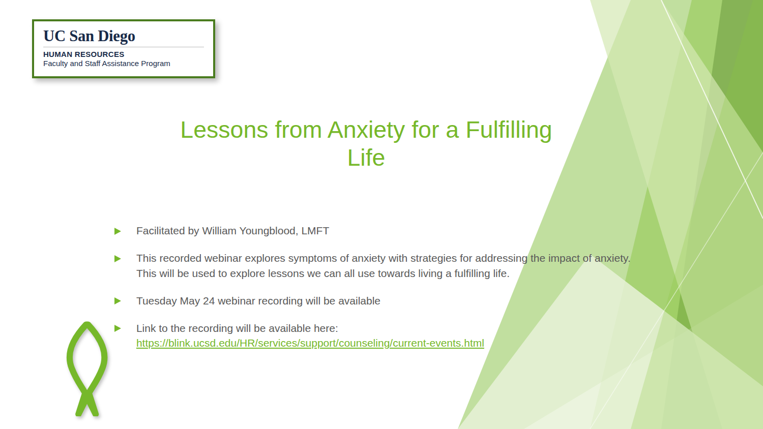UC San Diego
HUMAN RESOURCES
Faculty and Staff Assistance Program
Lessons from Anxiety for a Fulfilling Life
Facilitated by William Youngblood, LMFT
This recorded webinar explores symptoms of anxiety with strategies for addressing the impact of anxiety. This will be used to explore lessons we can all use towards living a fulfilling life.
Tuesday May 24 webinar recording will be available
Link to the recording will be available here:
https://blink.ucsd.edu/HR/services/support/counseling/current-events.html